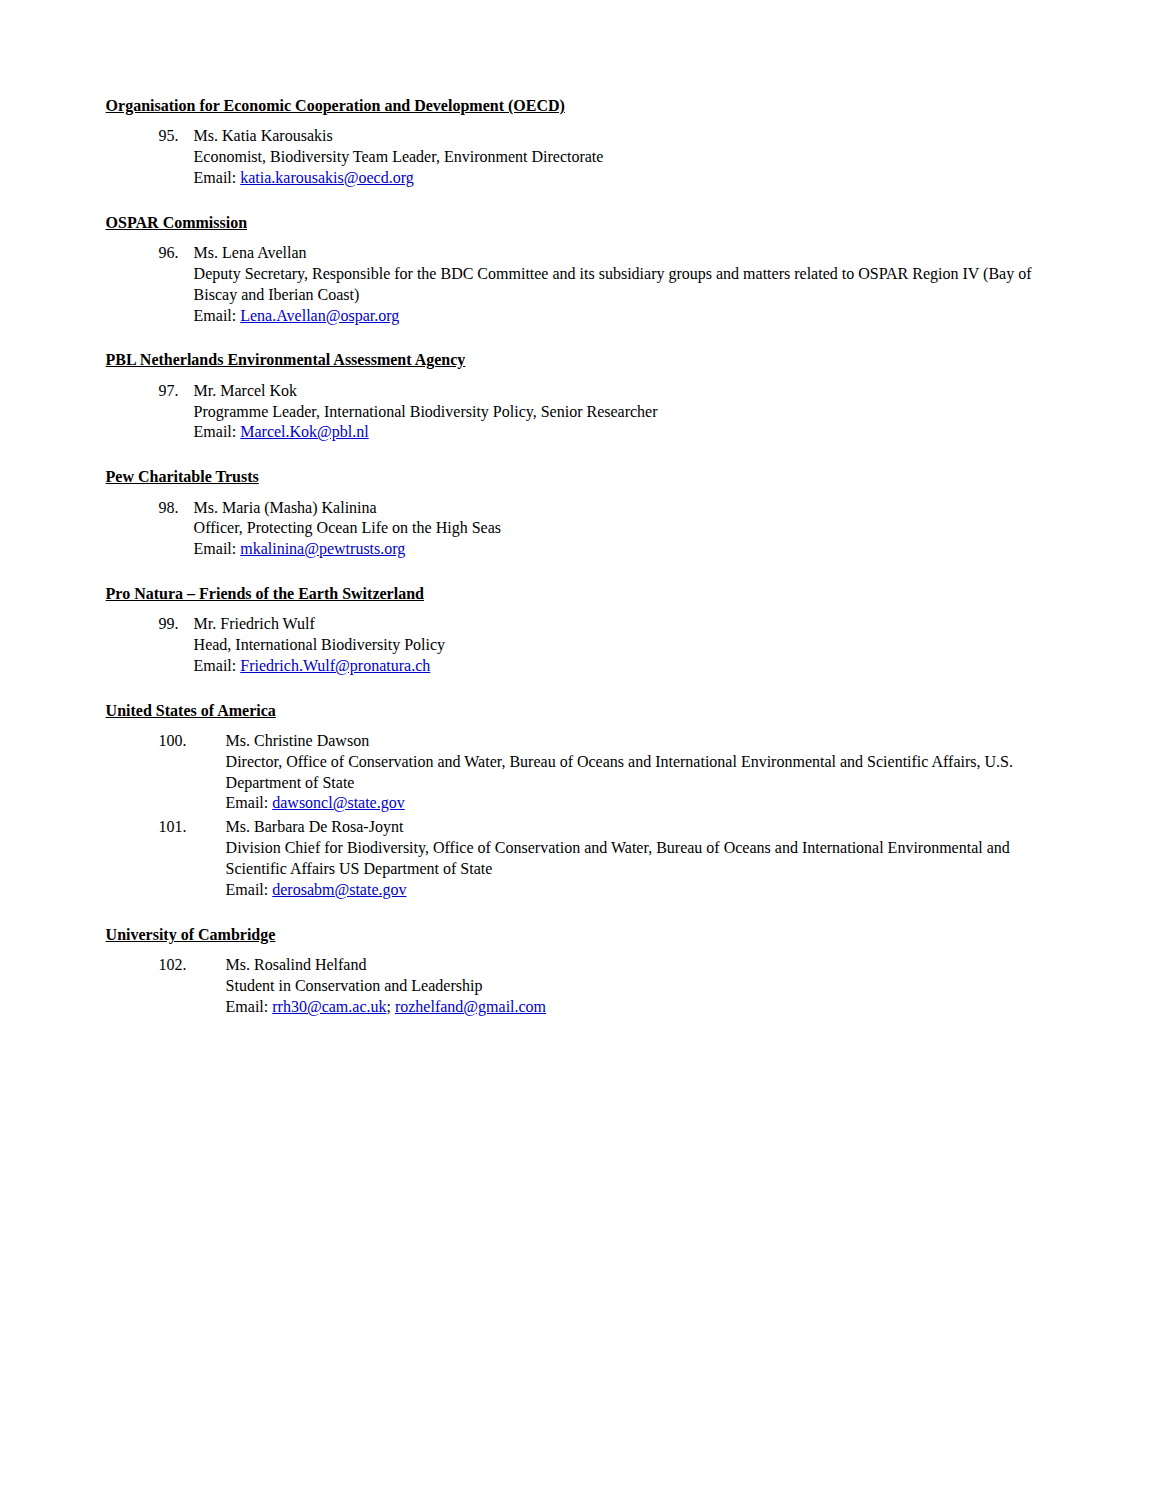Organisation for Economic Cooperation and Development (OECD)
95.
Ms. Katia Karousakis
Economist, Biodiversity Team Leader, Environment Directorate
Email: katia.karousakis@oecd.org
OSPAR Commission
96.
Ms. Lena Avellan
Deputy Secretary, Responsible for the BDC Committee and its subsidiary groups and matters related to OSPAR Region IV (Bay of Biscay and Iberian Coast)
Email: Lena.Avellan@ospar.org
PBL Netherlands Environmental Assessment Agency
97.
Mr. Marcel Kok
Programme Leader, International Biodiversity Policy, Senior Researcher
Email: Marcel.Kok@pbl.nl
Pew Charitable Trusts
98.
Ms. Maria (Masha) Kalinina
Officer, Protecting Ocean Life on the High Seas
Email: mkalinina@pewtrusts.org
Pro Natura – Friends of the Earth Switzerland
99.
Mr. Friedrich Wulf
Head, International Biodiversity Policy
Email: Friedrich.Wulf@pronatura.ch
United States of America
100.
Ms. Christine Dawson
Director, Office of Conservation and Water, Bureau of Oceans and International Environmental and Scientific Affairs, U.S. Department of State
Email: dawsoncl@state.gov
101.
Ms. Barbara De Rosa-Joynt
Division Chief for Biodiversity, Office of Conservation and Water, Bureau of Oceans and International Environmental and Scientific Affairs US Department of State
Email: derosabm@state.gov
University of Cambridge
102.
Ms. Rosalind Helfand
Student in Conservation and Leadership
Email: rrh30@cam.ac.uk; rozhelfand@gmail.com